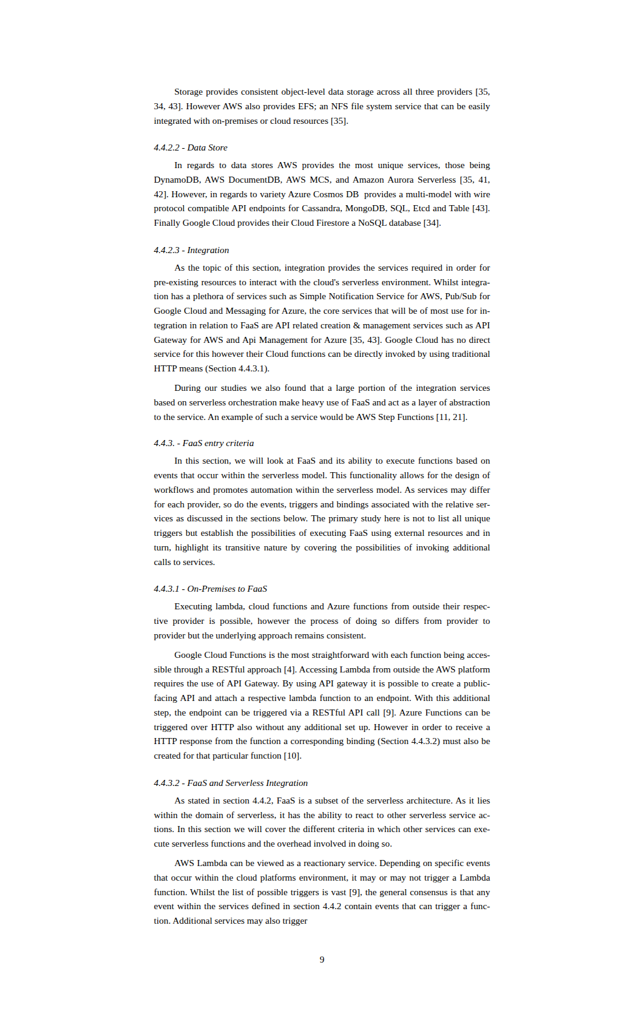Storage provides consistent object-level data storage across all three providers [35, 34, 43]. However AWS also provides EFS; an NFS file system service that can be easily integrated with on-premises or cloud resources [35].
4.4.2.2 - Data Store
In regards to data stores AWS provides the most unique services, those being DynamoDB, AWS DocumentDB, AWS MCS, and Amazon Aurora Serverless [35, 41, 42]. However, in regards to variety Azure Cosmos DB provides a multi-model with wire protocol compatible API endpoints for Cassandra, MongoDB, SQL, Etcd and Table [43]. Finally Google Cloud provides their Cloud Firestore a NoSQL database [34].
4.4.2.3 - Integration
As the topic of this section, integration provides the services required in order for pre-existing resources to interact with the cloud's serverless environment. Whilst integration has a plethora of services such as Simple Notification Service for AWS, Pub/Sub for Google Cloud and Messaging for Azure, the core services that will be of most use for integration in relation to FaaS are API related creation & management services such as API Gateway for AWS and Api Management for Azure [35, 43]. Google Cloud has no direct service for this however their Cloud functions can be directly invoked by using traditional HTTP means (Section 4.4.3.1).
During our studies we also found that a large portion of the integration services based on serverless orchestration make heavy use of FaaS and act as a layer of abstraction to the service. An example of such a service would be AWS Step Functions [11, 21].
4.4.3. - FaaS entry criteria
In this section, we will look at FaaS and its ability to execute functions based on events that occur within the serverless model. This functionality allows for the design of workflows and promotes automation within the serverless model. As services may differ for each provider, so do the events, triggers and bindings associated with the relative services as discussed in the sections below. The primary study here is not to list all unique triggers but establish the possibilities of executing FaaS using external resources and in turn, highlight its transitive nature by covering the possibilities of invoking additional calls to services.
4.4.3.1 - On-Premises to FaaS
Executing lambda, cloud functions and Azure functions from outside their respective provider is possible, however the process of doing so differs from provider to provider but the underlying approach remains consistent.
Google Cloud Functions is the most straightforward with each function being accessible through a RESTful approach [4]. Accessing Lambda from outside the AWS platform requires the use of API Gateway. By using API gateway it is possible to create a public-facing API and attach a respective lambda function to an endpoint. With this additional step, the endpoint can be triggered via a RESTful API call [9]. Azure Functions can be triggered over HTTP also without any additional set up. However in order to receive a HTTP response from the function a corresponding binding (Section 4.4.3.2) must also be created for that particular function [10].
4.4.3.2 - FaaS and Serverless Integration
As stated in section 4.4.2, FaaS is a subset of the serverless architecture. As it lies within the domain of serverless, it has the ability to react to other serverless service actions. In this section we will cover the different criteria in which other services can execute serverless functions and the overhead involved in doing so.
AWS Lambda can be viewed as a reactionary service. Depending on specific events that occur within the cloud platforms environment, it may or may not trigger a Lambda function. Whilst the list of possible triggers is vast [9], the general consensus is that any event within the services defined in section 4.4.2 contain events that can trigger a function. Additional services may also trigger
9